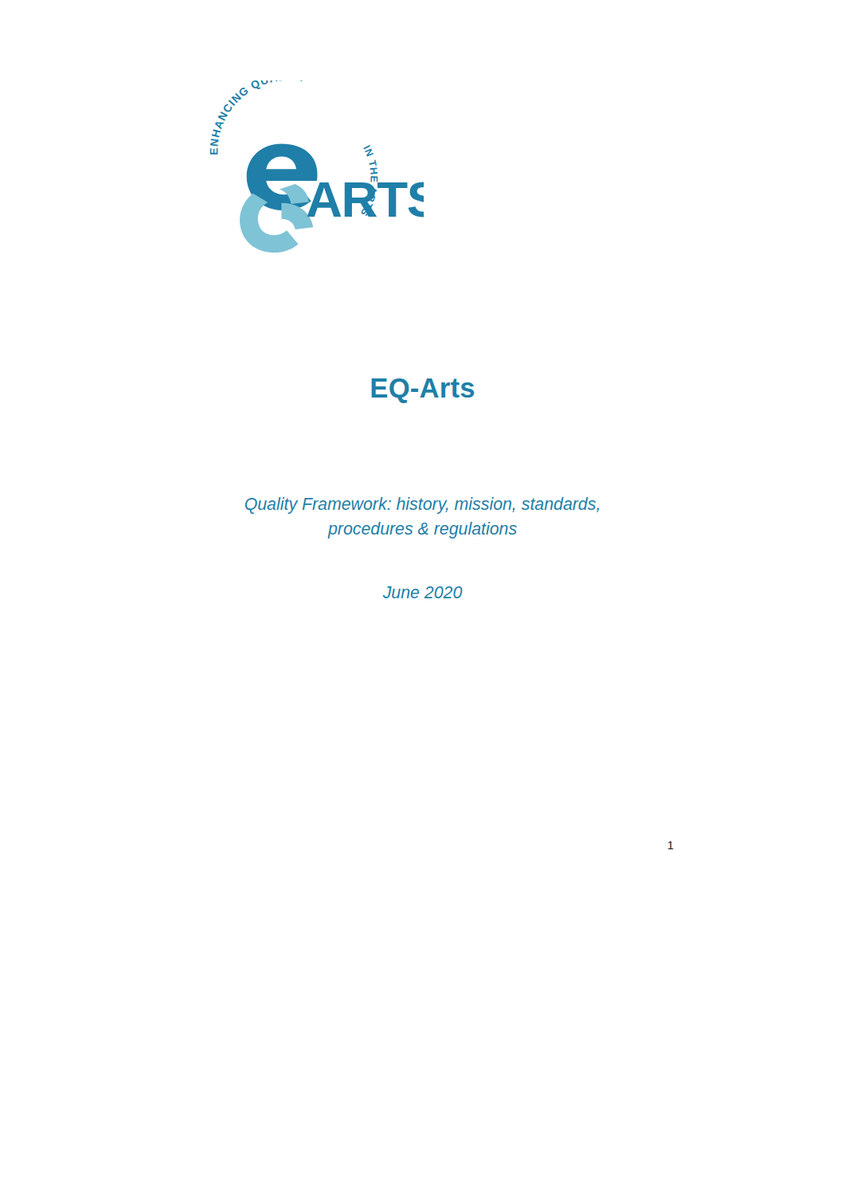ENHANCING QUALITY IN THE ARTS ARTS
EQ-Arts
Quality Framework: history, mission, standards, procedures & regulations
June 2020
1